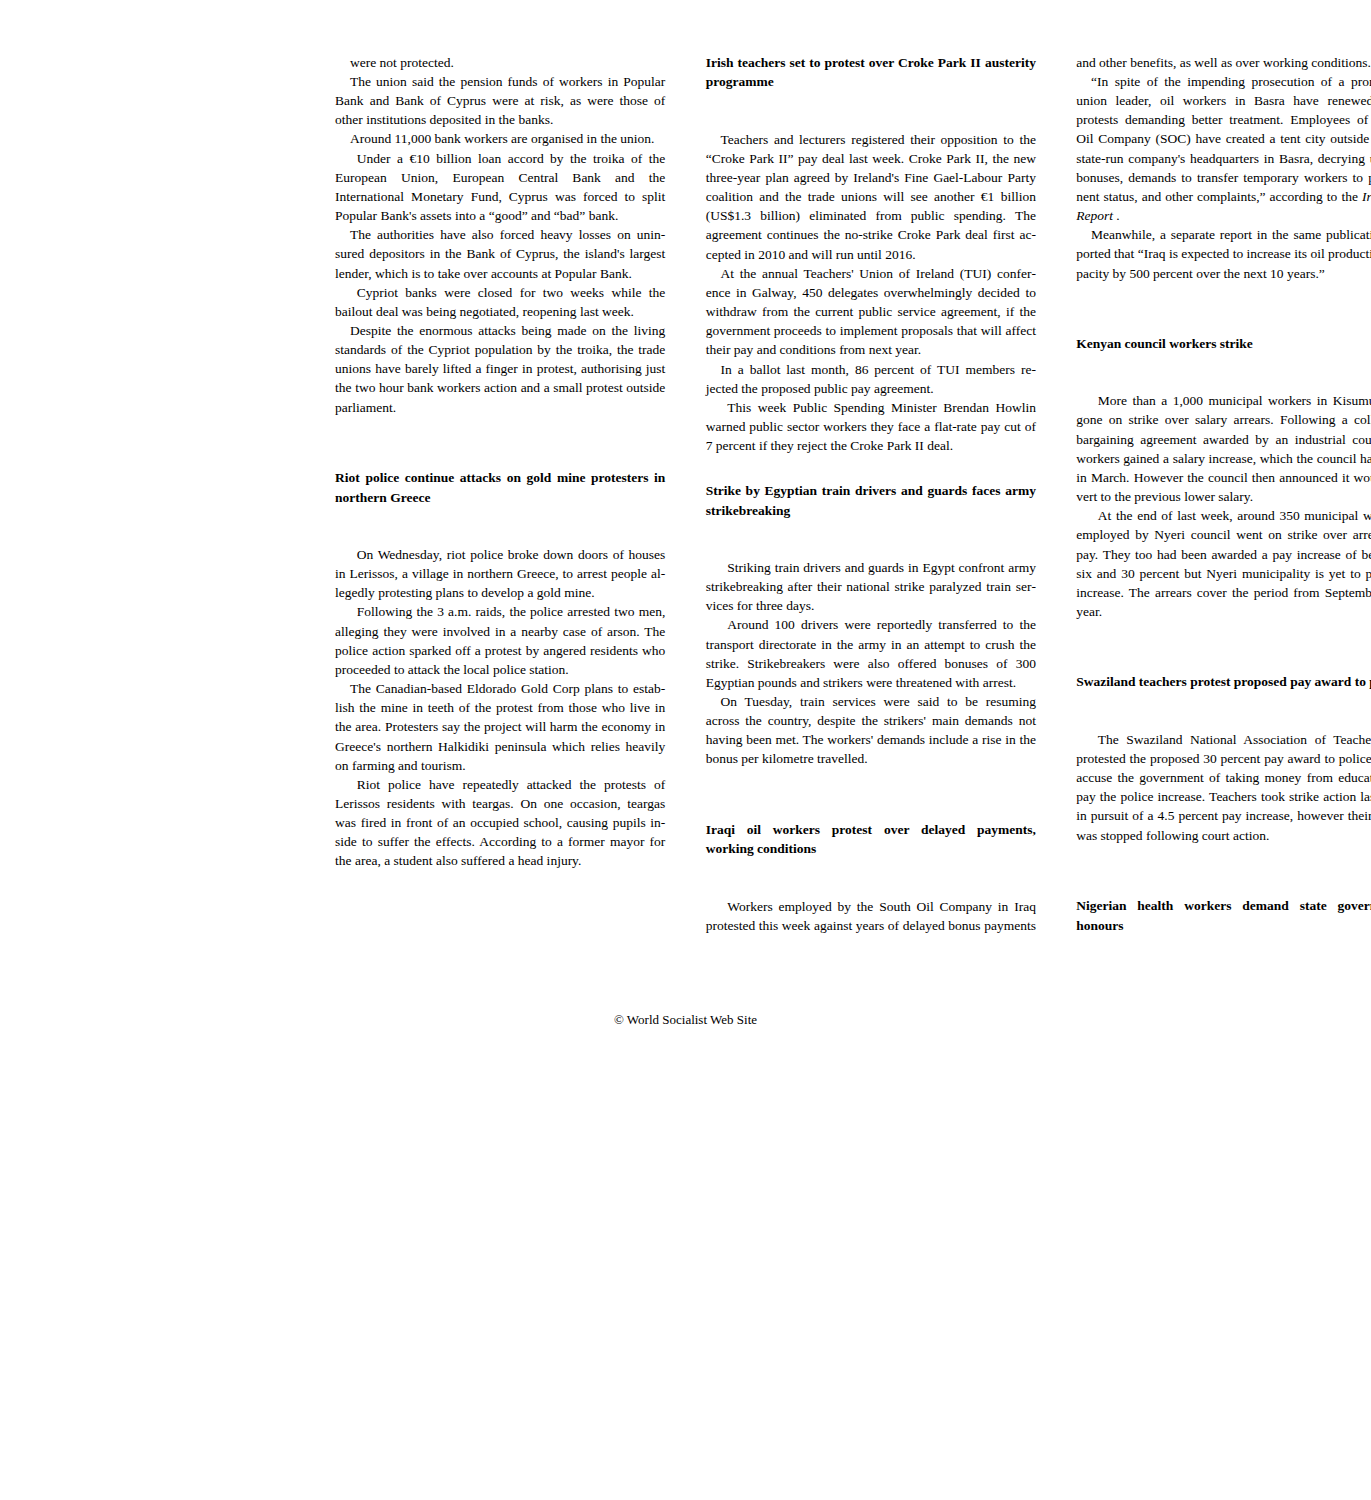were not protected.
The union said the pension funds of workers in Popular Bank and Bank of Cyprus were at risk, as were those of other institutions deposited in the banks.
Around 11,000 bank workers are organised in the union.
Under a €10 billion loan accord by the troika of the European Union, European Central Bank and the International Monetary Fund, Cyprus was forced to split Popular Bank's assets into a “good” and “bad” bank.
The authorities have also forced heavy losses on uninsured depositors in the Bank of Cyprus, the island's largest lender, which is to take over accounts at Popular Bank.
Cypriot banks were closed for two weeks while the bailout deal was being negotiated, reopening last week.
Despite the enormous attacks being made on the living standards of the Cypriot population by the troika, the trade unions have barely lifted a finger in protest, authorising just the two hour bank workers action and a small protest outside parliament.
Riot police continue attacks on gold mine protesters in northern Greece
On Wednesday, riot police broke down doors of houses in Lerissos, a village in northern Greece, to arrest people allegedly protesting plans to develop a gold mine.
Following the 3 a.m. raids, the police arrested two men, alleging they were involved in a nearby case of arson. The police action sparked off a protest by angered residents who proceeded to attack the local police station.
The Canadian-based Eldorado Gold Corp plans to establish the mine in teeth of the protest from those who live in the area. Protesters say the project will harm the economy in Greece's northern Halkidiki peninsula which relies heavily on farming and tourism.
Riot police have repeatedly attacked the protests of Lerissos residents with teargas. On one occasion, teargas was fired in front of an occupied school, causing pupils inside to suffer the effects. According to a former mayor for the area, a student also suffered a head injury.
Irish teachers set to protest over Croke Park II austerity programme
Teachers and lecturers registered their opposition to the “Croke Park II” pay deal last week. Croke Park II, the new three-year plan agreed by Ireland's Fine Gael-Labour Party coalition and the trade unions will see another €1 billion (US$1.3 billion) eliminated from public spending. The agreement continues the no-strike Croke Park deal first accepted in 2010 and will run until 2016.
At the annual Teachers' Union of Ireland (TUI) conference in Galway, 450 delegates overwhelmingly decided to withdraw from the current public service agreement, if the government proceeds to implement proposals that will affect their pay and conditions from next year.
In a ballot last month, 86 percent of TUI members rejected the proposed public pay agreement.
This week Public Spending Minister Brendan Howlin warned public sector workers they face a flat-rate pay cut of 7 percent if they reject the Croke Park II deal.
Strike by Egyptian train drivers and guards faces army strikebreaking
Striking train drivers and guards in Egypt confront army strikebreaking after their national strike paralyzed train services for three days.
Around 100 drivers were reportedly transferred to the transport directorate in the army in an attempt to crush the strike. Strikebreakers were also offered bonuses of 300 Egyptian pounds and strikers were threatened with arrest.
On Tuesday, train services were said to be resuming across the country, despite the strikers' main demands not having been met. The workers' demands include a rise in the bonus per kilometre travelled.
Iraqi oil workers protest over delayed payments, working conditions
Workers employed by the South Oil Company in Iraq protested this week against years of delayed bonus payments and other benefits, as well as over working conditions.
“In spite of the impending prosecution of a prominent union leader, oil workers in Basra have renewed their protests demanding better treatment. Employees of South Oil Company (SOC) have created a tent city outside of the state-run company's headquarters in Basra, decrying unpaid bonuses, demands to transfer temporary workers to permanent status, and other complaints,” according to the Iraq Oil Report .
Meanwhile, a separate report in the same publication reported that “Iraq is expected to increase its oil production capacity by 500 percent over the next 10 years.”
Kenyan council workers strike
More than a 1,000 municipal workers in Kisumu have gone on strike over salary arrears. Following a collective bargaining agreement awarded by an industrial court, the workers gained a salary increase, which the council had paid in March. However the council then announced it would revert to the previous lower salary.
At the end of last week, around 350 municipal workers employed by Nyeri council went on strike over arrears of pay. They too had been awarded a pay increase of between six and 30 percent but Nyeri municipality is yet to pay the increase. The arrears cover the period from September last year.
Swaziland teachers protest proposed pay award to police
The Swaziland National Association of Teachers has protested the proposed 30 percent pay award to police. They accuse the government of taking money from education to pay the police increase. Teachers took strike action last year in pursuit of a 4.5 percent pay increase, however their strike was stopped following court action.
Nigerian health workers demand state government honours
© World Socialist Web Site